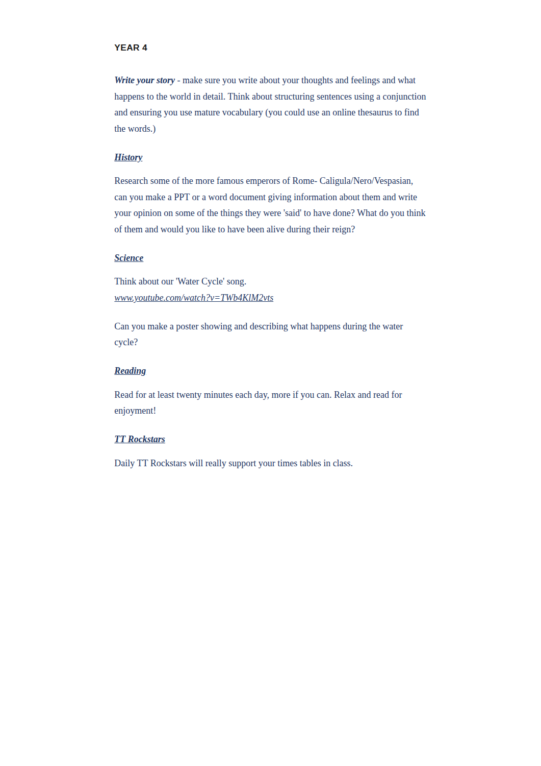YEAR 4
Write your story - make sure you write about your thoughts and feelings and what happens to the world in detail. Think about structuring sentences using a conjunction and ensuring you use mature vocabulary (you could use an online thesaurus to find the words.)
History
Research some of the more famous emperors of Rome- Caligula/Nero/Vespasian, can you make a PPT or a word document giving information about them and write your opinion on some of the things they were 'said' to have done? What do you think of them and would you like to have been alive during their reign?
Science
Think about our 'Water Cycle' song.
www.youtube.com/watch?v=TWb4KlM2vts
Can you make a poster showing and describing what happens during the water cycle?
Reading
Read for at least twenty minutes each day, more if you can. Relax and read for enjoyment!
TT Rockstars
Daily TT Rockstars will really support your times tables in class.